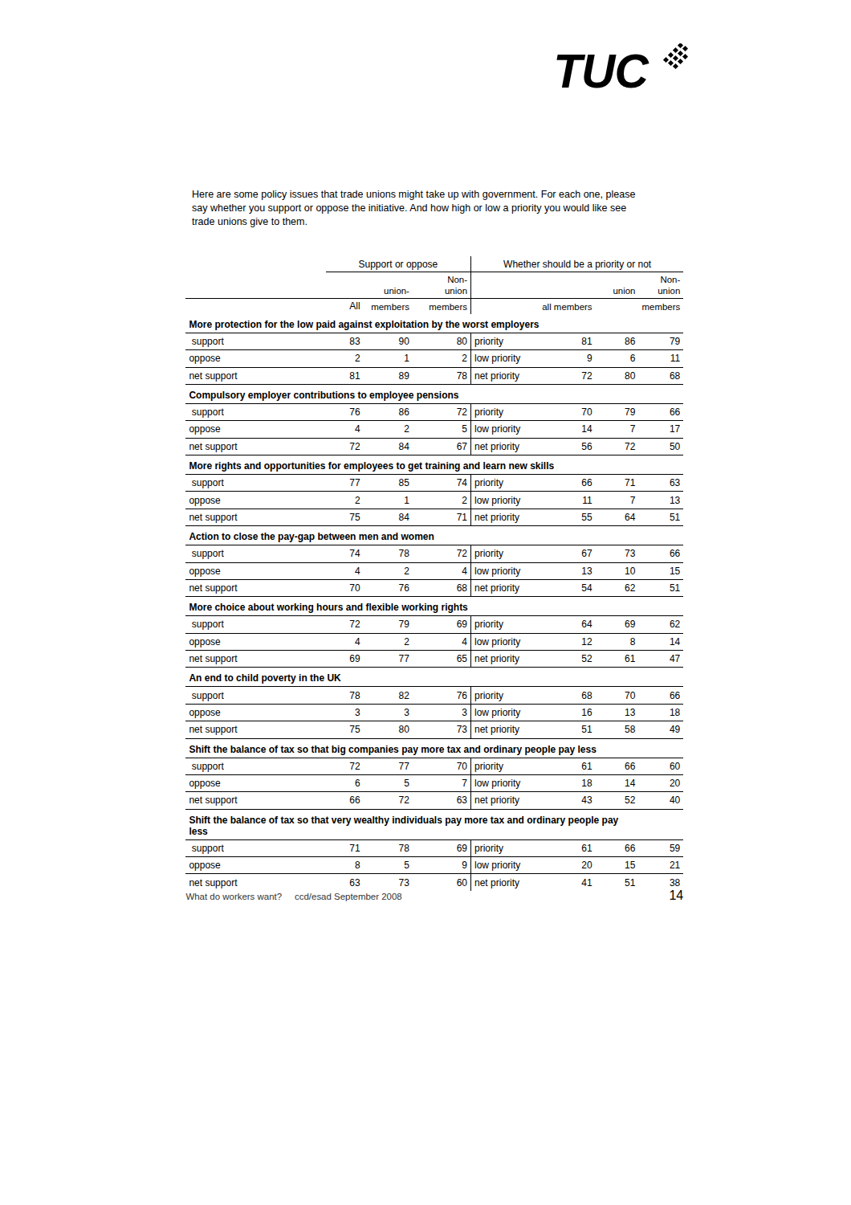TUC
Here are some policy issues that trade unions might take up with government. For each one, please say whether you support or oppose the initiative. And how high or low a priority you would like see trade unions give to them.
| | Support or oppose | Whether should be a priority or not |
| | | union- | Non- union | | | union | Non- union |
| | All | members | members | | all members | | members |
| More protection for the low paid against exploitation by the worst employers |
| support | 83 | 90 | 80 | priority | 81 | 86 | 79 |
| oppose | 2 | 1 | 2 | low priority | 9 | 6 | 11 |
| net support | 81 | 89 | 78 | net priority | 72 | 80 | 68 |
| Compulsory employer contributions to employee pensions |
| support | 76 | 86 | 72 | priority | 70 | 79 | 66 |
| oppose | 4 | 2 | 5 | low priority | 14 | 7 | 17 |
| net support | 72 | 84 | 67 | net priority | 56 | 72 | 50 |
| More rights and opportunities for employees to get training and learn new skills |
| support | 77 | 85 | 74 | priority | 66 | 71 | 63 |
| oppose | 2 | 1 | 2 | low priority | 11 | 7 | 13 |
| net support | 75 | 84 | 71 | net priority | 55 | 64 | 51 |
| Action to close the pay-gap between men and women |
| support | 74 | 78 | 72 | priority | 67 | 73 | 66 |
| oppose | 4 | 2 | 4 | low priority | 13 | 10 | 15 |
| net support | 70 | 76 | 68 | net priority | 54 | 62 | 51 |
| More choice about working hours and flexible working rights |
| support | 72 | 79 | 69 | priority | 64 | 69 | 62 |
| oppose | 4 | 2 | 4 | low priority | 12 | 8 | 14 |
| net support | 69 | 77 | 65 | net priority | 52 | 61 | 47 |
| An end to child poverty in the UK |
| support | 78 | 82 | 76 | priority | 68 | 70 | 66 |
| oppose | 3 | 3 | 3 | low priority | 16 | 13 | 18 |
| net support | 75 | 80 | 73 | net priority | 51 | 58 | 49 |
| Shift the balance of tax so that big companies pay more tax and ordinary people pay less |
| support | 72 | 77 | 70 | priority | 61 | 66 | 60 |
| oppose | 6 | 5 | 7 | low priority | 18 | 14 | 20 |
| net support | 66 | 72 | 63 | net priority | 43 | 52 | 40 |
| Shift the balance of tax so that very wealthy individuals pay more tax and ordinary people pay less |
| support | 71 | 78 | 69 | priority | 61 | 66 | 59 |
| oppose | 8 | 5 | 9 | low priority | 20 | 15 | 21 |
| net support | 63 | 73 | 60 | net priority | 41 | 51 | 38 |
14 What do workers want? ccd/esad September 2008